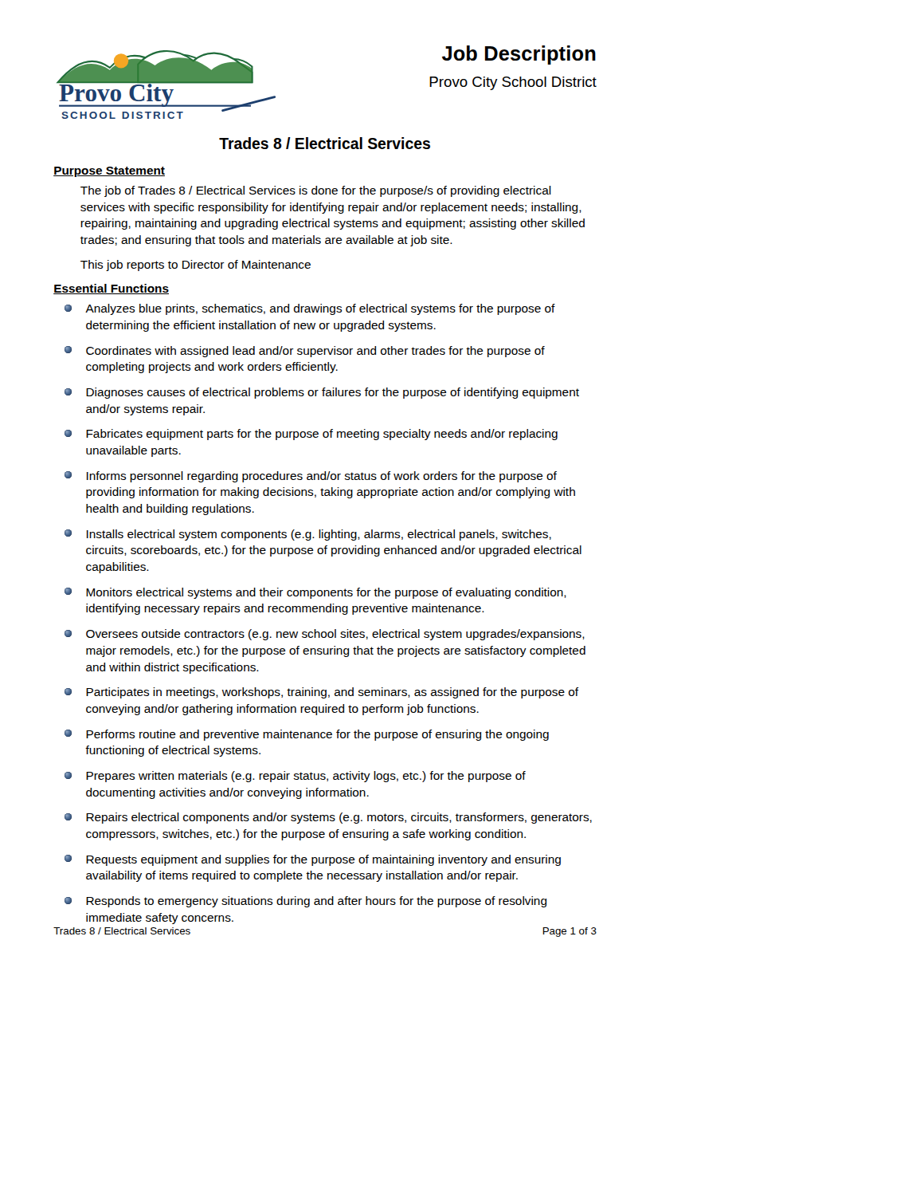Provo City SCHOOL DISTRICT
Job Description
Provo City School District
Trades 8 / Electrical Services
Purpose Statement
The job of Trades 8 / Electrical Services is done for the purpose/s of providing electrical services with specific responsibility for identifying repair and/or replacement needs; installing, repairing, maintaining and upgrading electrical systems and equipment; assisting other skilled trades; and ensuring that tools and materials are available at job site.
This job reports to Director of Maintenance
Essential Functions
Analyzes blue prints, schematics, and drawings of electrical systems for the purpose of determining the efficient installation of new or upgraded systems.
Coordinates with assigned lead and/or supervisor and other trades for the purpose of completing projects and work orders efficiently.
Diagnoses causes of electrical problems or failures for the purpose of identifying equipment and/or systems repair.
Fabricates equipment parts for the purpose of meeting specialty needs and/or replacing unavailable parts.
Informs personnel regarding procedures and/or status of work orders for the purpose of providing information for making decisions, taking appropriate action and/or complying with health and building regulations.
Installs electrical system components (e.g. lighting, alarms, electrical panels, switches, circuits, scoreboards, etc.) for the purpose of providing enhanced and/or upgraded electrical capabilities.
Monitors electrical systems and their components for the purpose of evaluating condition, identifying necessary repairs and recommending preventive maintenance.
Oversees outside contractors (e.g. new school sites, electrical system upgrades/expansions, major remodels, etc.) for the purpose of ensuring that the projects are satisfactory completed and within district specifications.
Participates in meetings, workshops, training, and seminars, as assigned for the purpose of conveying and/or gathering information required to perform job functions.
Performs routine and preventive maintenance for the purpose of ensuring the ongoing functioning of electrical systems.
Prepares written materials (e.g. repair status, activity logs, etc.) for the purpose of documenting activities and/or conveying information.
Repairs electrical components and/or systems (e.g. motors, circuits, transformers, generators, compressors, switches, etc.) for the purpose of ensuring a safe working condition.
Requests equipment and supplies for the purpose of maintaining inventory and ensuring availability of items required to complete the necessary installation and/or repair.
Responds to emergency situations during and after hours for the purpose of resolving immediate safety concerns.
Trades 8 / Electrical Services Page 1 of 3